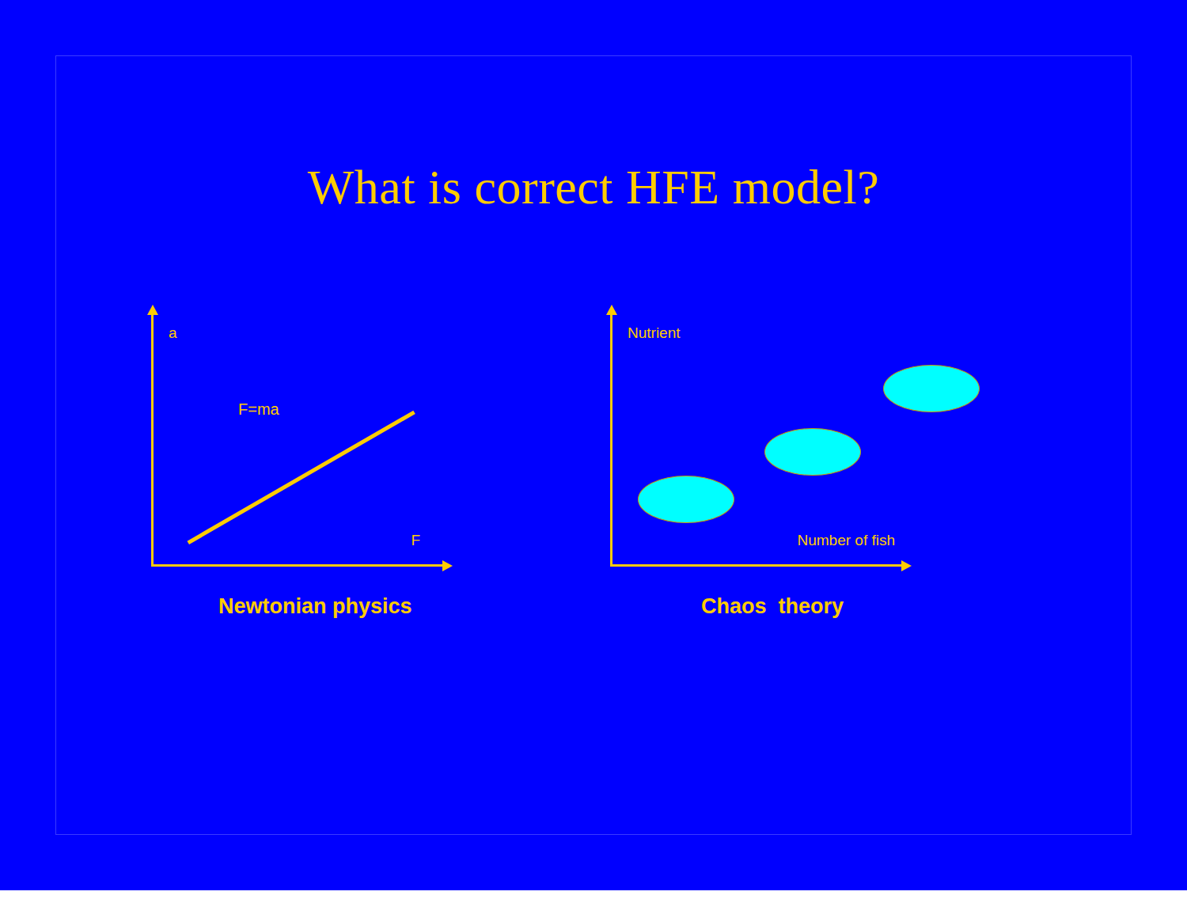What is correct HFE model?
a F
F=ma
Newtonian physics
Nutrient Number of fish
Chaos theory